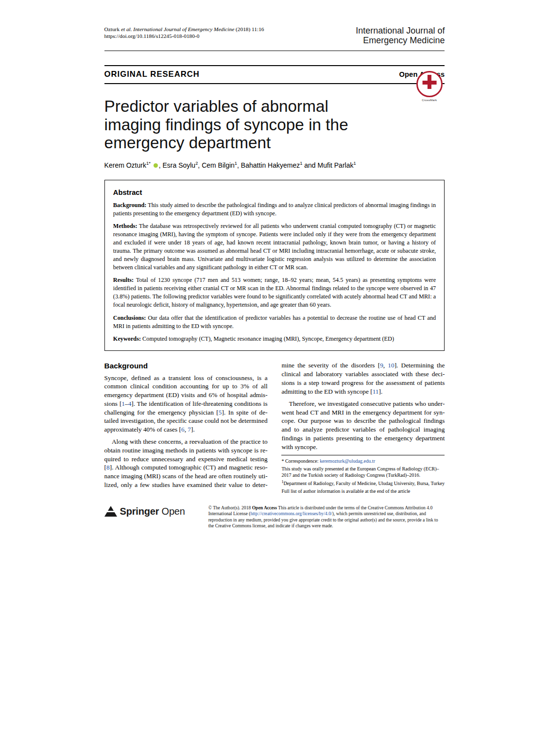Ozturk et al. International Journal of Emergency Medicine (2018) 11:16
https://doi.org/10.1186/s12245-018-0180-0
International Journal of Emergency Medicine
Original Research
Open Access
CrossMark
Predictor variables of abnormal imaging findings of syncope in the emergency department
Kerem Ozturk1* , Esra Soylu2, Cem Bilgin1, Bahattin Hakyemez1 and Mufit Parlak1
Abstract
Background: This study aimed to describe the pathological findings and to analyze clinical predictors of abnormal imaging findings in patients presenting to the emergency department (ED) with syncope.
Methods: The database was retrospectively reviewed for all patients who underwent cranial computed tomography (CT) or magnetic resonance imaging (MRI), having the symptom of syncope. Patients were included only if they were from the emergency department and excluded if were under 18 years of age, had known recent intracranial pathology, known brain tumor, or having a history of trauma. The primary outcome was assumed as abnormal head CT or MRI including intracranial hemorrhage, acute or subacute stroke, and newly diagnosed brain mass. Univariate and multivariate logistic regression analysis was utilized to determine the association between clinical variables and any significant pathology in either CT or MR scan.
Results: Total of 1230 syncope (717 men and 513 women; range, 18–92 years; mean, 54.5 years) as presenting symptoms were identified in patients receiving either cranial CT or MR scan in the ED. Abnormal findings related to the syncope were observed in 47 (3.8%) patients. The following predictor variables were found to be significantly correlated with acutely abnormal head CT and MRI: a focal neurologic deficit, history of malignancy, hypertension, and age greater than 60 years.
Conclusions: Our data offer that the identification of predictor variables has a potential to decrease the routine use of head CT and MRI in patients admitting to the ED with syncope.
Keywords: Computed tomography (CT), Magnetic resonance imaging (MRI), Syncope, Emergency department (ED)
Background
Syncope, defined as a transient loss of consciousness, is a common clinical condition accounting for up to 3% of all emergency department (ED) visits and 6% of hospital admissions [1–4]. The identification of life-threatening conditions is challenging for the emergency physician [5]. In spite of detailed investigation, the specific cause could not be determined approximately 40% of cases [6, 7].
Along with these concerns, a reevaluation of the practice to obtain routine imaging methods in patients with syncope is required to reduce unnecessary and expensive medical testing [8]. Although computed tomographic (CT) and magnetic resonance imaging (MRI) scans of the head are often routinely utilized, only a few studies have examined their value to determine the severity of the disorders [9, 10]. Determining the clinical and laboratory variables associated with these decisions is a step toward progress for the assessment of patients admitting to the ED with syncope [11].
Therefore, we investigated consecutive patients who underwent head CT and MRI in the emergency department for syncope. Our purpose was to describe the pathological findings and to analyze predictor variables of pathological imaging findings in patients presenting to the emergency department with syncope.
* Correspondence: keremozturk@uludag.edu.tr
This study was orally presented at the European Congress of Radiology (ECR)–2017 and the Turkish society of Radiology Congress (TurkRad)–2016.
1Department of Radiology, Faculty of Medicine, Uludag University, Bursa, Turkey
Full list of author information is available at the end of the article
Springer Open
© The Author(s). 2018 Open Access This article is distributed under the terms of the Creative Commons Attribution 4.0 International License (http://creativecommons.org/licenses/by/4.0/), which permits unrestricted use, distribution, and reproduction in any medium, provided you give appropriate credit to the original author(s) and the source, provide a link to the Creative Commons license, and indicate if changes were made.